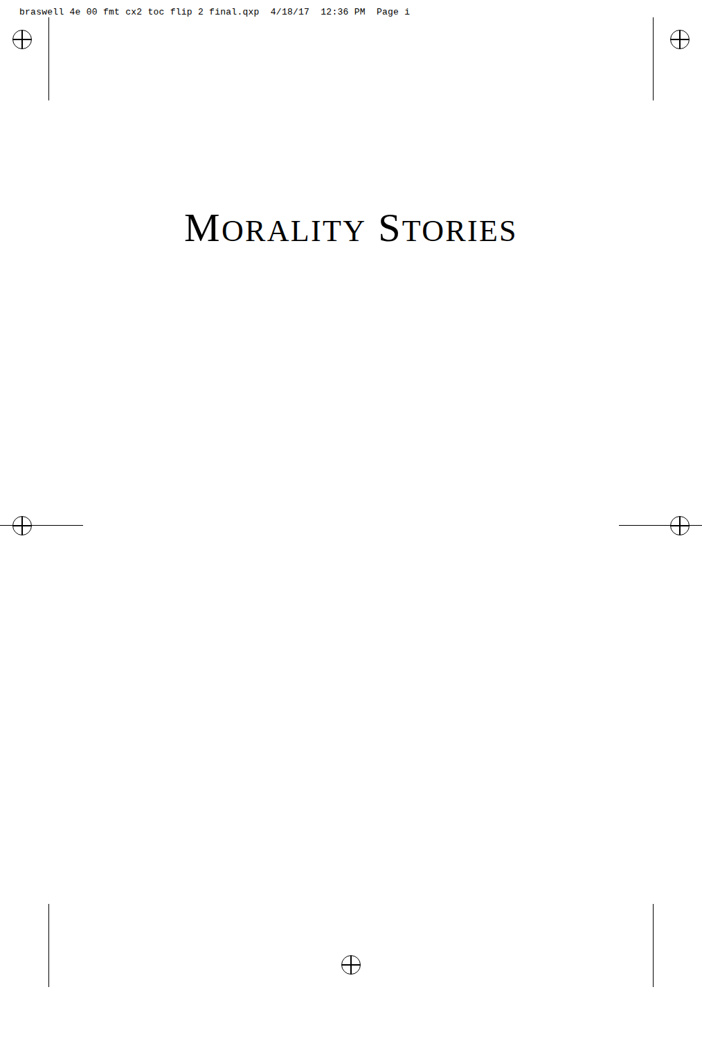braswell 4e 00 fmt cx2 toc flip 2 final.qxp 4/18/17 12:36 PM Page i
Morality Stories
i